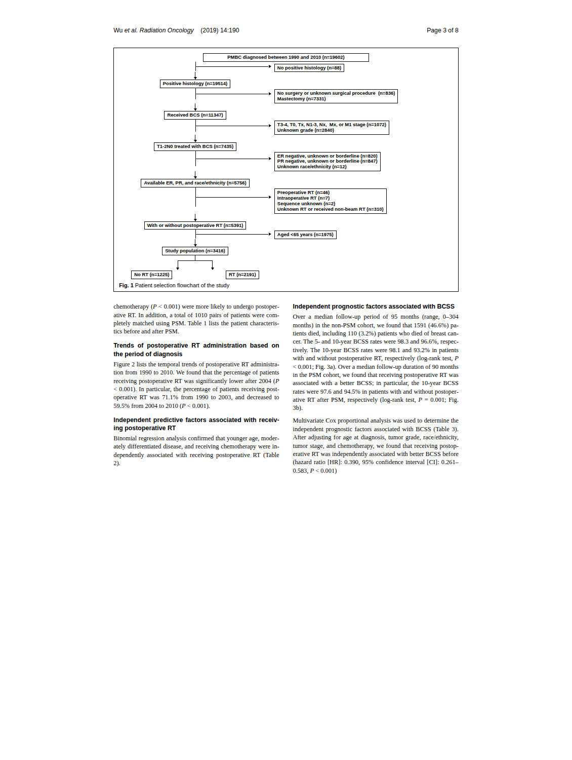Wu et al. Radiation Oncology (2019) 14:190
Page 3 of 8
PMBC diagnosed between 1990 and 2010 (n=19602)
No positive histology (n=88)
Positive histology (n=19514)
No surgery or unknown surgical procedure (n=836)
Mastectomy (n=7331)
Received BCS (n=11347)
T3-4, T0, Tx, N1-3, Nx, Mx, or M1 stage (n=1072)
Unknown grade (n=2840)
T1-2N0 treated with BCS (n=7435)
ER negative, unknown or borderline (n=820)
PR negative, unknown or borderline (n=847)
Unknown race/ethnicity (n=12)
Available ER, PR, and race/ethnicity (n=5756)
Preoperative RT (n=46)
Intraoperative RT (n=7)
Sequence unknown (n=2)
Unknown RT or received non-beam RT (n=310)
With or without postoperative RT (n=5391)
Aged <65 years (n=1975)
Study population (n=3416)
No RT (n=1225)
RT (n=2191)
Fig. 1 Patient selection flowchart of the study
chemotherapy (P < 0.001) were more likely to undergo postoperative RT. In addition, a total of 1010 pairs of patients were completely matched using PSM. Table 1 lists the patient characteristics before and after PSM.
Trends of postoperative RT administration based on the period of diagnosis
Figure 2 lists the temporal trends of postoperative RT administration from 1990 to 2010. We found that the percentage of patients receiving postoperative RT was significantly lower after 2004 (P < 0.001). In particular, the percentage of patients receiving postoperative RT was 71.1% from 1990 to 2003, and decreased to 59.5% from 2004 to 2010 (P < 0.001).
Independent predictive factors associated with receiving postoperative RT
Binomial regression analysis confirmed that younger age, moderately differentiated disease, and receiving chemotherapy were independently associated with receiving postoperative RT (Table 2).
Independent prognostic factors associated with BCSS
Over a median follow-up period of 95 months (range, 0–304 months) in the non-PSM cohort, we found that 1591 (46.6%) patients died, including 110 (3.2%) patients who died of breast cancer. The 5- and 10-year BCSS rates were 98.3 and 96.6%, respectively. The 10-year BCSS rates were 98.1 and 93.2% in patients with and without postoperative RT, respectively (log-rank test, P < 0.001; Fig. 3a). Over a median follow-up duration of 90 months in the PSM cohort, we found that receiving postoperative RT was associated with a better BCSS; in particular, the 10-year BCSS rates were 97.6 and 94.5% in patients with and without postoperative RT after PSM, respectively (log-rank test, P = 0.001; Fig. 3b).
Multivariate Cox proportional analysis was used to determine the independent prognostic factors associated with BCSS (Table 3). After adjusting for age at diagnosis, tumor grade, race/ethnicity, tumor stage, and chemotherapy, we found that receiving postoperative RT was independently associated with better BCSS before (hazard ratio [HR]: 0.390, 95% confidence interval [CI]: 0.261–0.583, P < 0.001)